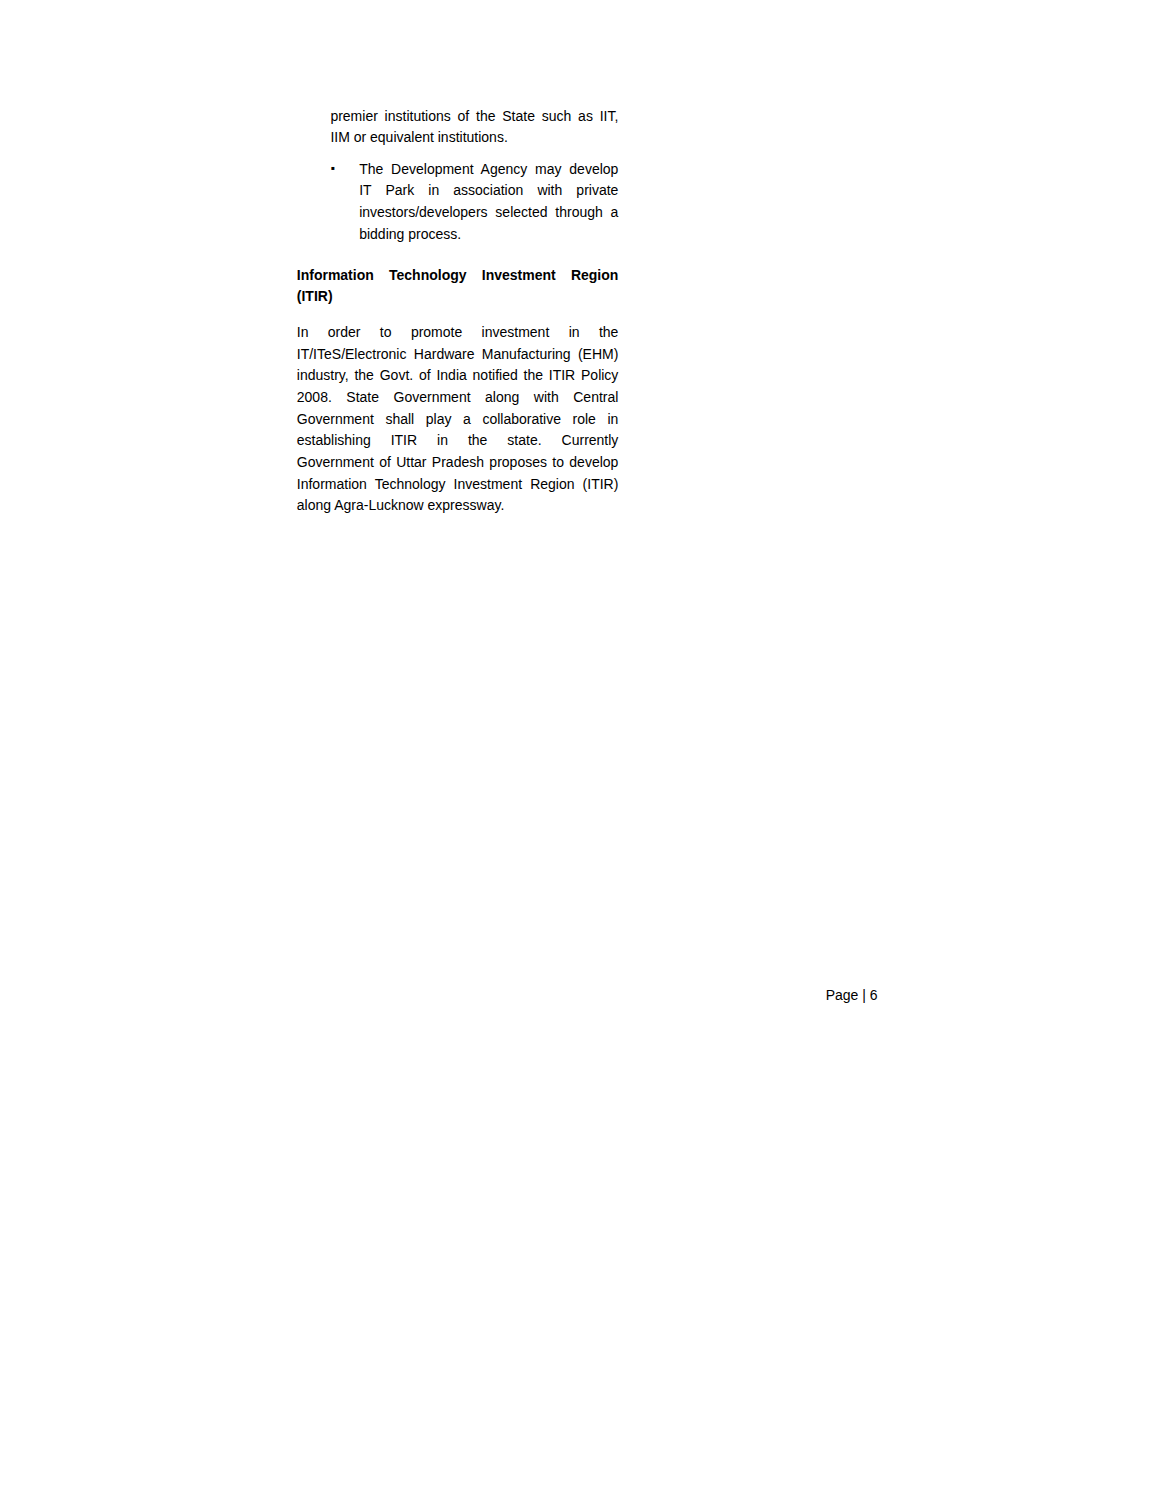premier institutions of the State such as IIT, IIM or equivalent institutions.
The Development Agency may develop IT Park in association with private investors/developers selected through a bidding process.
Information Technology Investment Region (ITIR)
In order to promote investment in the IT/ITeS/Electronic Hardware Manufacturing (EHM) industry, the Govt. of India notified the ITIR Policy 2008. State Government along with Central Government shall play a collaborative role in establishing ITIR in the state. Currently Government of Uttar Pradesh proposes to develop Information Technology Investment Region (ITIR) along Agra-Lucknow expressway.
Page | 6